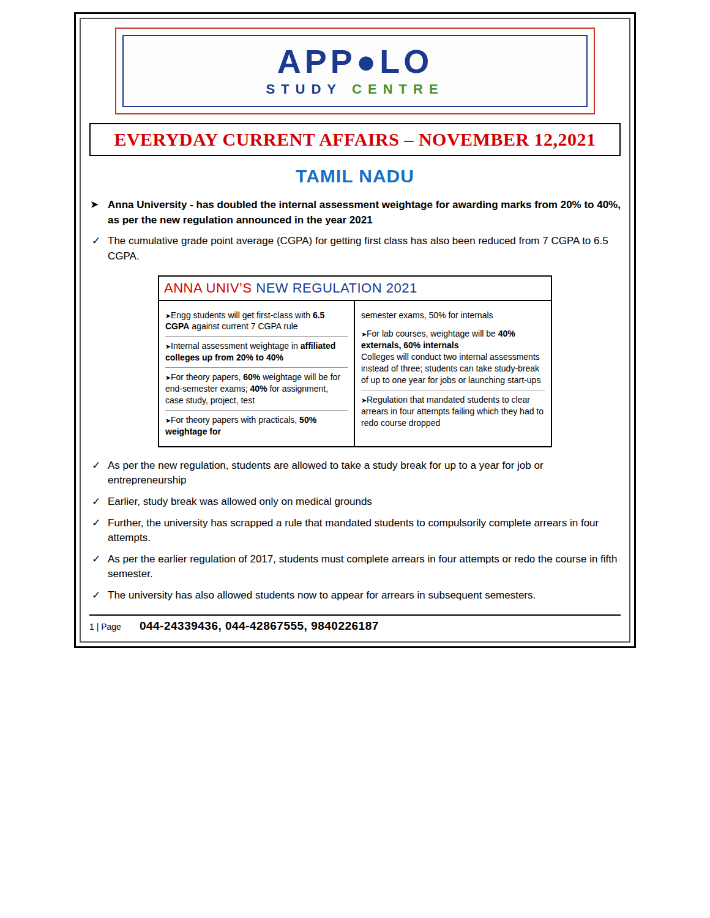APP●LO
STUDY CENTRE
EVERYDAY CURRENT AFFAIRS – NOVEMBER 12,2021
TAMIL NADU
Anna University - has doubled the internal assessment weightage for awarding marks from 20% to 40%, as per the new regulation announced in the year 2021
The cumulative grade point average (CGPA) for getting first class has also been reduced from 7 CGPA to 6.5 CGPA.
ANNA UNIV’S NEW REGULATION 2021
Engg students will get first-class with 6.5 CGPA against current 7 CGPA rule
Internal assessment weightage in affiliated colleges up from 20% to 40%
For theory papers, 60% weightage will be for end-semester exams; 40% for assignment, case study, project, test
For theory papers with practicals, 50% weightage for
semester exams, 50% for internals
For lab courses, weightage will be 40% externals, 60% internals
Colleges will conduct two internal assessments instead of three; students can take study-break of up to one year for jobs or launching start-ups
Regulation that mandated students to clear arrears in four attempts failing which they had to redo course dropped
As per the new regulation, students are allowed to take a study break for up to a year for job or entrepreneurship
Earlier, study break was allowed only on medical grounds
Further, the university has scrapped a rule that mandated students to compulsorily complete arrears in four attempts.
As per the earlier regulation of 2017, students must complete arrears in four attempts or redo the course in fifth semester.
The university has also allowed students now to appear for arrears in subsequent semesters.
1 | Page 044-24339436, 044-42867555, 9840226187